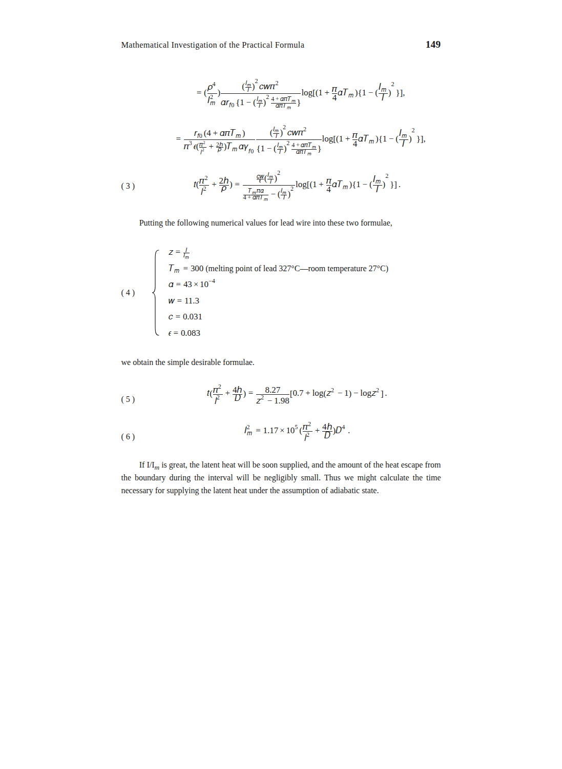Mathematical Investigation of the Practical Formula 149
= ( ρ4 Im2 ) (ImI) 2 cwπ2 αrf0 { 1− (ImI) 2 4+απTm απTm } log [ ( 1+π4αTm ) { 1− (ImI) 2 } ] ,
= rf0 (4+απTm) π3ϵ ( π2l2 + 2hρ ) Tm αγf0 (ImI) 2 cwπ2 { 1− (ImI) 2 4+απTm απTm } log [ ( 1+π4αTm ) { 1− (ImI) 2 } ] ,
( 3 )
t ( π2l2 + 2hρ ) = cw ϵ (ImI) 2 Tmπα 4+απTm − (ImI) 2 log [ ( 1+π4αTm ) { 1− (ImI) 2 } ] .
Putting the following numerical values for lead wire into these two formulae,
( 4 )
z=IIm
Tm=300 (melting point of lead 327°C—room temperature 27°C)
α=43×10−4
w=11.3
c=0.031
ϵ=0.083
we obtain the simple desirable formulae.
( 5 )
t ( π2l2 + 4hD ) = 8.27 z2−1.98 [ 0.7+log (z2−1) −logz2 ] .
( 6 )
Im2 = 1.17×105 ( π2l2 + 4hD ) D4 .
If I/Im is great, the latent heat will be soon supplied, and the amount of the heat escape from the boundary during the interval will be negligibly small. Thus we might calculate the time necessary for supplying the latent heat under the assumption of adiabatic state.